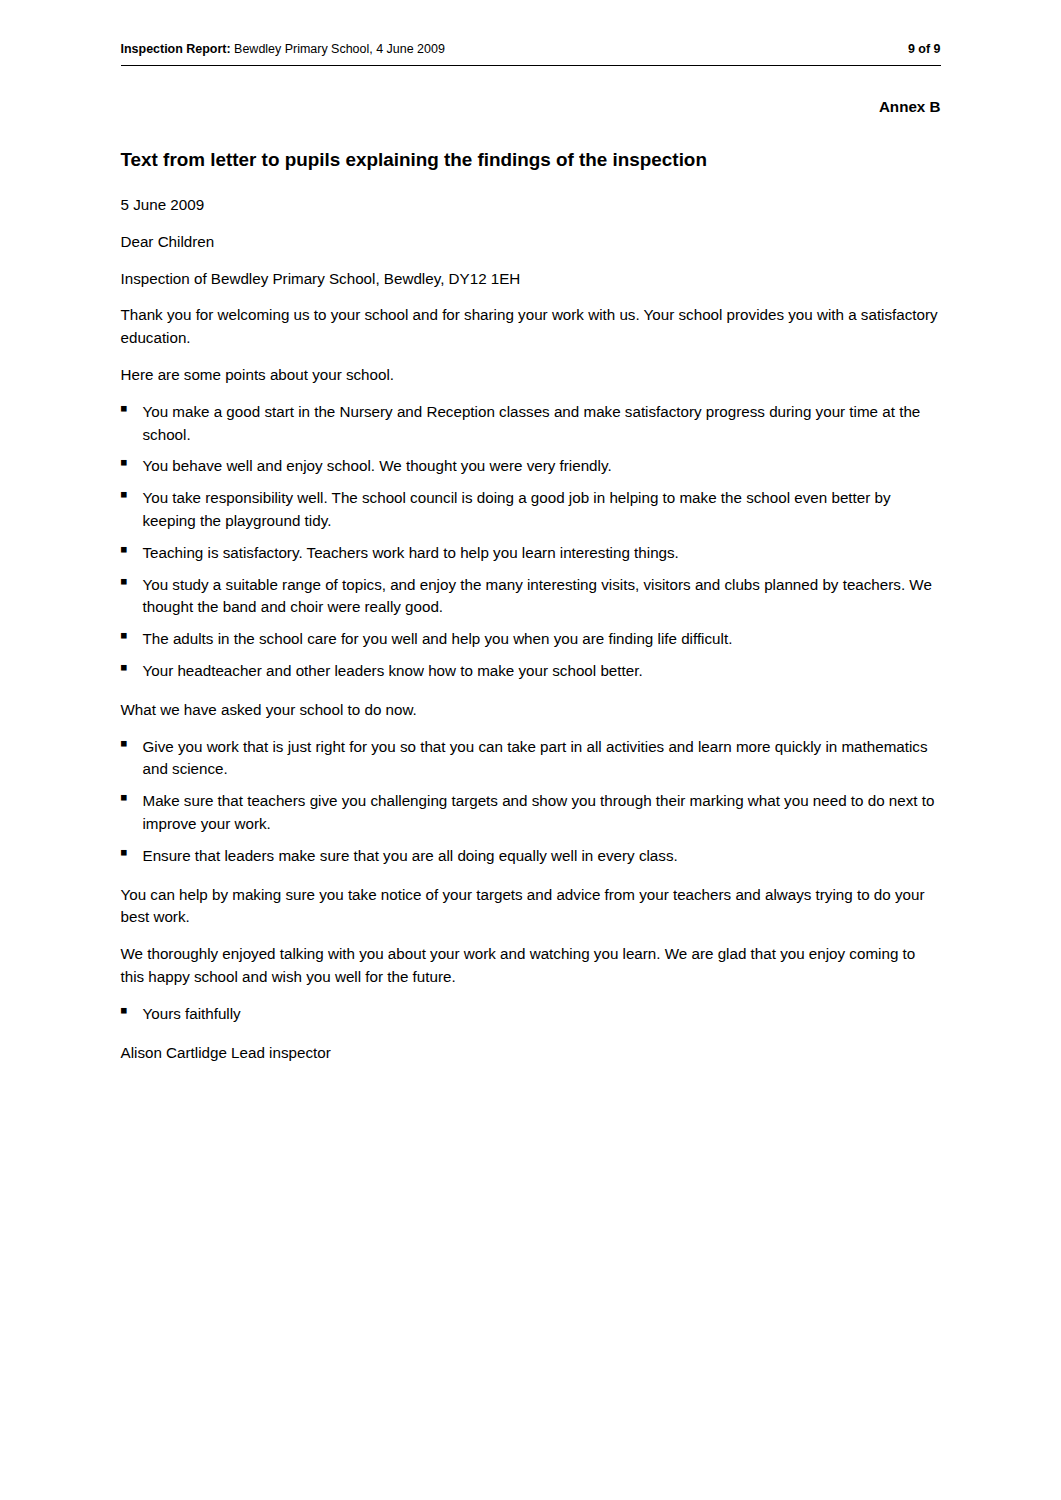Inspection Report: Bewdley Primary School, 4 June 2009
9 of 9
Annex B
Text from letter to pupils explaining the findings of the inspection
5 June 2009
Dear Children
Inspection of Bewdley Primary School, Bewdley, DY12 1EH
Thank you for welcoming us to your school and for sharing your work with us. Your school provides you with a satisfactory education.
Here are some points about your school.
You make a good start in the Nursery and Reception classes and make satisfactory progress during your time at the school.
You behave well and enjoy school. We thought you were very friendly.
You take responsibility well. The school council is doing a good job in helping to make the school even better by keeping the playground tidy.
Teaching is satisfactory. Teachers work hard to help you learn interesting things.
You study a suitable range of topics, and enjoy the many interesting visits, visitors and clubs planned by teachers. We thought the band and choir were really good.
The adults in the school care for you well and help you when you are finding life difficult.
Your headteacher and other leaders know how to make your school better.
What we have asked your school to do now.
Give you work that is just right for you so that you can take part in all activities and learn more quickly in mathematics and science.
Make sure that teachers give you challenging targets and show you through their marking what you need to do next to improve your work.
Ensure that leaders make sure that you are all doing equally well in every class.
You can help by making sure you take notice of your targets and advice from your teachers and always trying to do your best work.
We thoroughly enjoyed talking with you about your work and watching you learn. We are glad that you enjoy coming to this happy school and wish you well for the future.
Yours faithfully
Alison Cartlidge Lead inspector